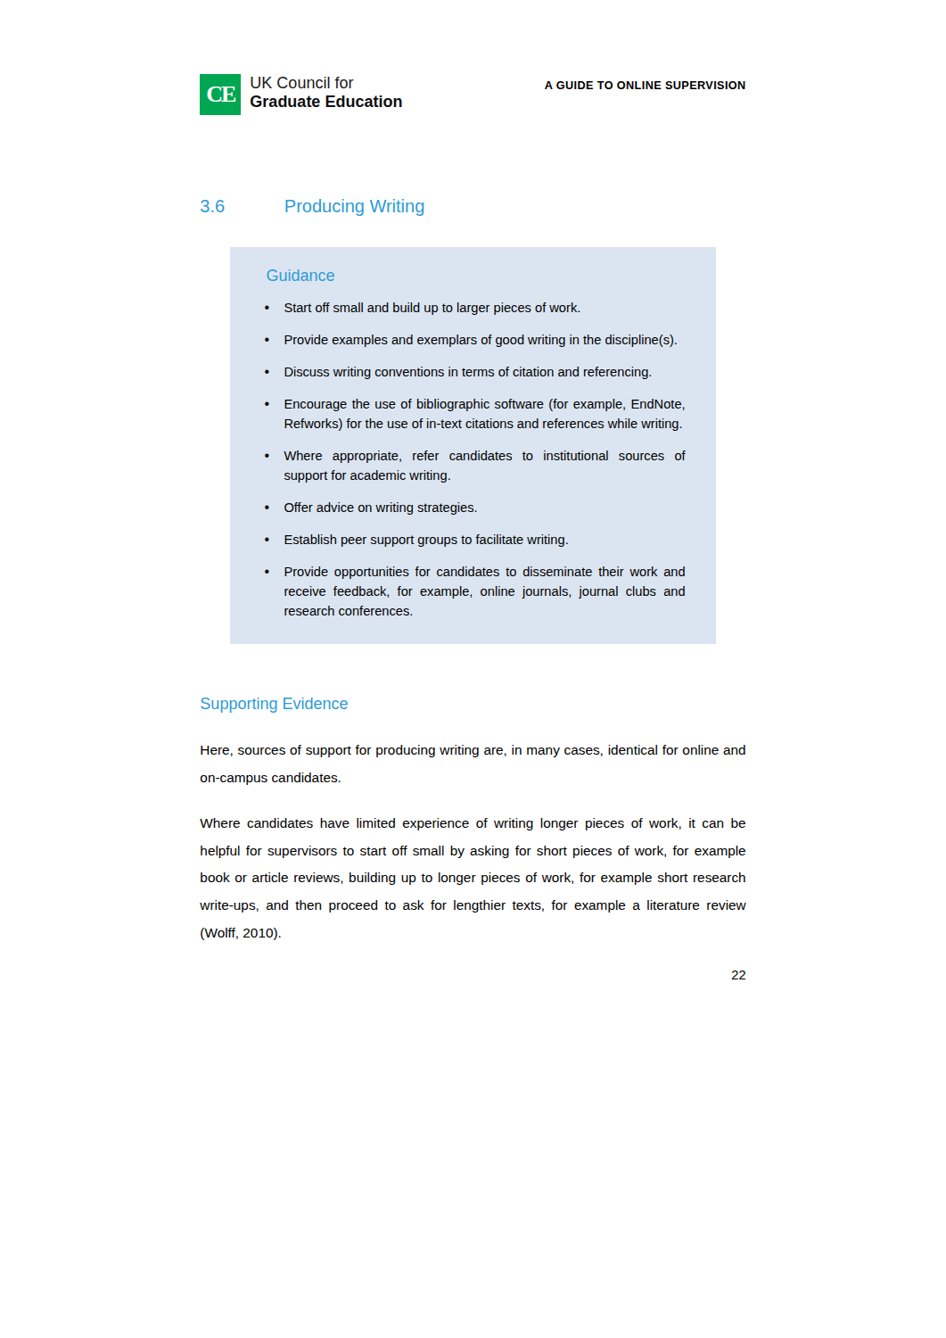CE
UK Council for Graduate Education
A Guide to Online Supervision
3.6 Producing Writing
Guidance
Start off small and build up to larger pieces of work.
Provide examples and exemplars of good writing in the discipline(s).
Discuss writing conventions in terms of citation and referencing.
Encourage the use of bibliographic software (for example, EndNote, Refworks) for the use of in-text citations and references while writing.
Where appropriate, refer candidates to institutional sources of support for academic writing.
Offer advice on writing strategies.
Establish peer support groups to facilitate writing.
Provide opportunities for candidates to disseminate their work and receive feedback, for example, online journals, journal clubs and research conferences.
Supporting Evidence
Here, sources of support for producing writing are, in many cases, identical for online and on-campus candidates.
Where candidates have limited experience of writing longer pieces of work, it can be helpful for supervisors to start off small by asking for short pieces of work, for example book or article reviews, building up to longer pieces of work, for example short research write-ups, and then proceed to ask for lengthier texts, for example a literature review (Wolff, 2010).
22